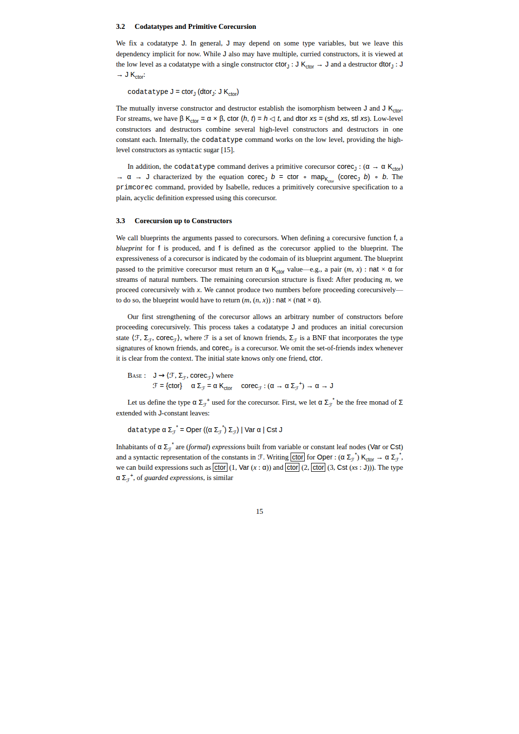3.2 Codatatypes and Primitive Corecursion
We fix a codatatype J. In general, J may depend on some type variables, but we leave this dependency implicit for now. While J also may have multiple, curried constructors, it is viewed at the low level as a codatatype with a single constructor ctorJ : J Kctor → J and a destructor dtorJ : J → J Kctor:
codatatype J = ctorJ (dtorJ: J Kctor)
The mutually inverse constructor and destructor establish the isomorphism between J and J Kctor. For streams, we have β Kctor = α × β, ctor (h, t) = h ◁ t, and dtor xs = (shd xs, stl xs). Low-level constructors and destructors combine several high-level constructors and destructors in one constant each. Internally, the codatatype command works on the low level, providing the high-level constructors as syntactic sugar [15].
In addition, the codatatype command derives a primitive corecursor corecJ : (α → α Kctor) → α → J characterized by the equation corecJ b = ctor ∘ mapKctor (corecJ b) ∘ b. The primcorec command, provided by Isabelle, reduces a primitively corecursive specification to a plain, acyclic definition expressed using this corecursor.
3.3 Corecursion up to Constructors
We call blueprints the arguments passed to corecursors. When defining a corecursive function f, a blueprint for f is produced, and f is defined as the corecursor applied to the blueprint. The expressiveness of a corecursor is indicated by the codomain of its blueprint argument. The blueprint passed to the primitive corecursor must return an α Kctor value—e.g., a pair (m, x) : nat × α for streams of natural numbers. The remaining corecursion structure is fixed: After producing m, we proceed corecursively with x. We cannot produce two numbers before proceeding corecursively—to do so, the blueprint would have to return (m, (n, x)) : nat × (nat × α).
Our first strengthening of the corecursor allows an arbitrary number of constructors before proceeding corecursively. This process takes a codatatype J and produces an initial corecursion state ⟨ℱ, Σℱ, corecℱ⟩, where ℱ is a set of known friends, Σℱ is a BNF that incorporates the type signatures of known friends, and corecℱ is a corecursor. We omit the set-of-friends index whenever it is clear from the context. The initial state knows only one friend, ctor.
Base : J ⇝ ⟨ℱ, Σℱ, corecℱ⟩ where
ℱ = {ctor} α Σℱ = α Kctor corecℱ : (α → α Σℱ+) → α → J
Let us define the type α Σℱ+ used for the corecursor. First, we let α Σℱ* be the free monad of Σ extended with J-constant leaves:
datatype α Σℱ* = Oper ((α Σℱ*) Σℱ) | Var α | Cst J
Inhabitants of α Σℱ* are (formal) expressions built from variable or constant leaf nodes (Var or Cst) and a syntactic representation of the constants in ℱ. Writing ctor for Oper : (α Σℱ*) Kctor → α Σℱ*, we can build expressions such as ctor (1, Var (x : α)) and ctor (2, ctor (3, Cst (xs : J))). The type α Σℱ+, of guarded expressions, is similar
15